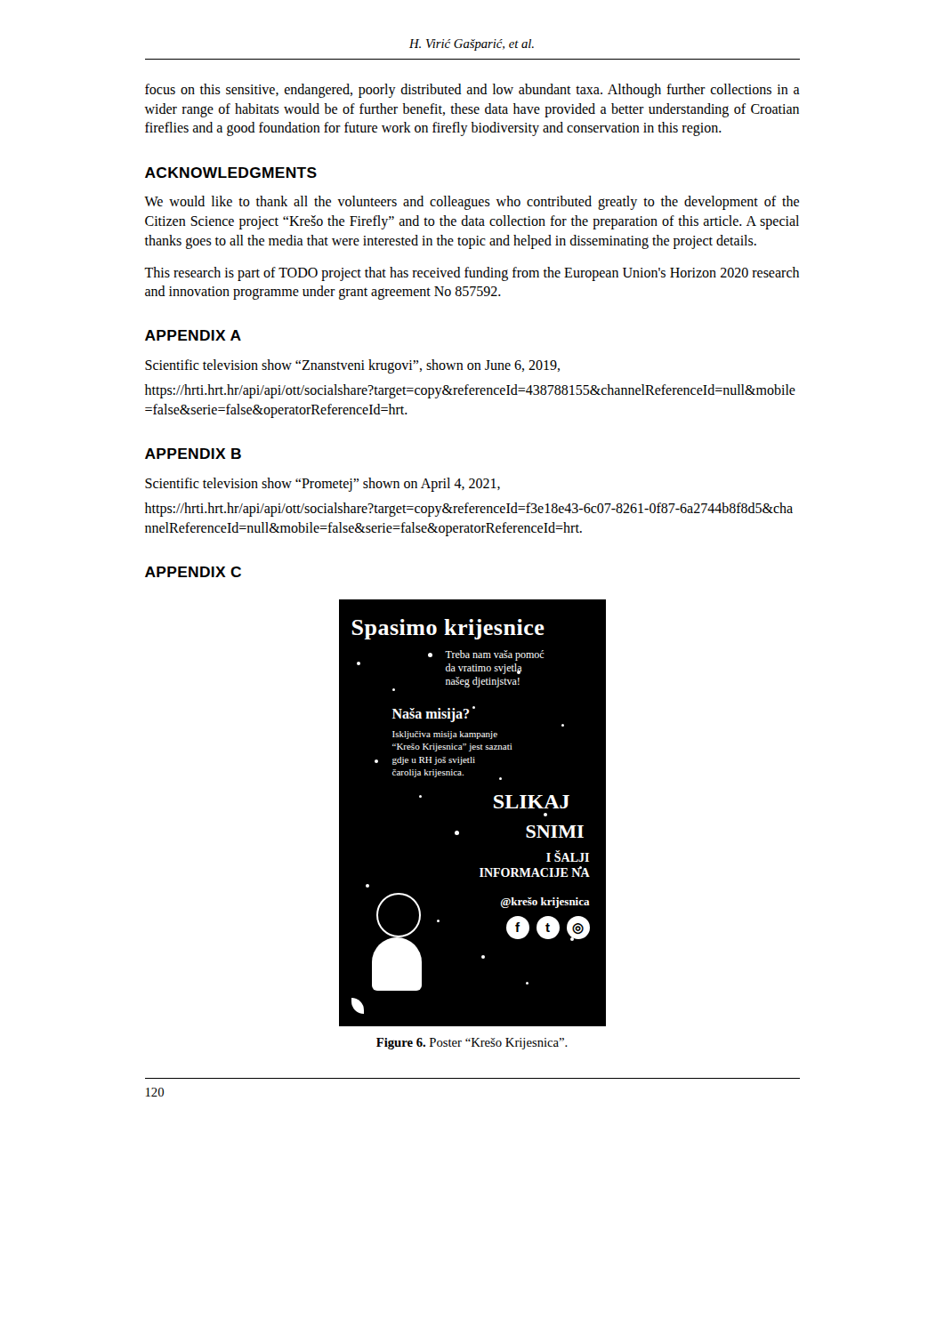H. Virić Gašparić, et al.
focus on this sensitive, endangered, poorly distributed and low abundant taxa. Although further collections in a wider range of habitats would be of further benefit, these data have provided a better understanding of Croatian fireflies and a good foundation for future work on firefly biodiversity and conservation in this region.
ACKNOWLEDGMENTS
We would like to thank all the volunteers and colleagues who contributed greatly to the development of the Citizen Science project “Krešo the Firefly” and to the data collection for the preparation of this article. A special thanks goes to all the media that were interested in the topic and helped in disseminating the project details.
This research is part of TODO project that has received funding from the European Union's Horizon 2020 research and innovation programme under grant agreement No 857592.
APPENDIX A
Scientific television show “Znanstveni krugovi”, shown on June 6, 2019,
https://hrti.hrt.hr/api/api/ott/socialshare?target=copy&referenceId=438788155&channelReferenceId=null&mobile=false&serie=false&operatorReferenceId=hrt.
APPENDIX B
Scientific television show “Prometej” shown on April 4, 2021,
https://hrti.hrt.hr/api/api/ott/socialshare?target=copy&referenceId=f3e18e43-6c07-8261-0f87-6a2744b8f8d5&channelReferenceId=null&mobile=false&serie=false&operatorReferenceId=hrt.
APPENDIX C
Spasimo krijesnice
Treba nam vaša pomoć
da vratimo svjetla
našeg djetinjstva!
Naša misija?
Isključiva misija kampanje
“Krešo Krijesnica” jest saznati
gdje u RH još svijetli
čarolija krijesnica.
SLIKAJ
SNIMI
I ŠALJI
INFORMACIJE NA
@krešo krijesnica
ft◎
Figure 6. Poster “Krešo Krijesnica”.
120